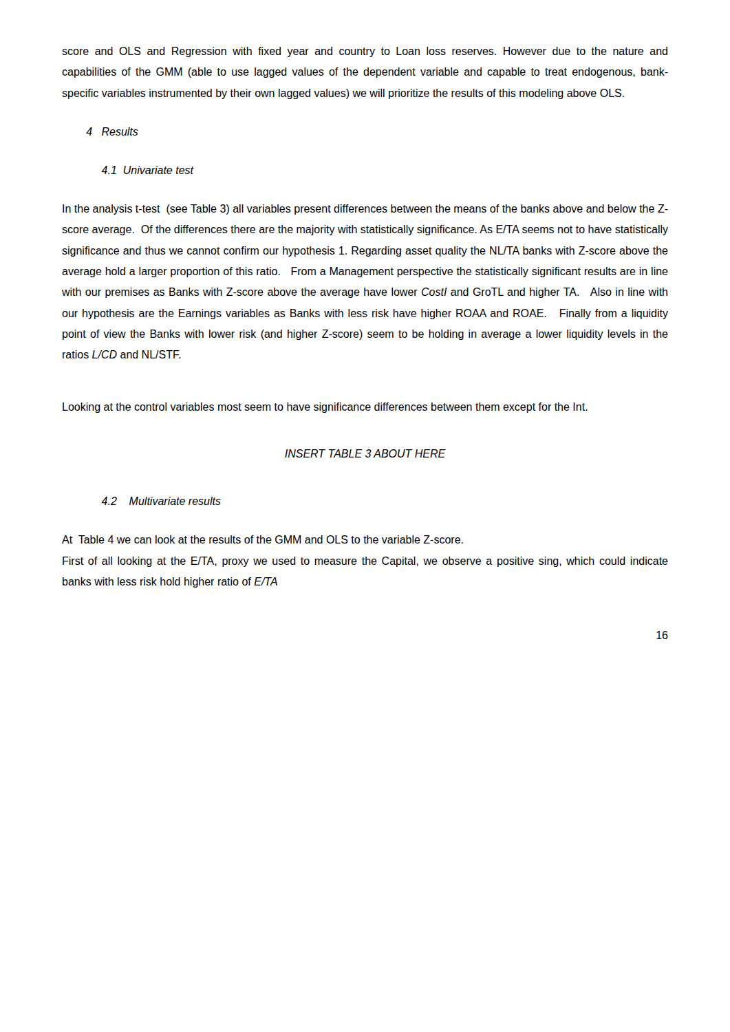score and OLS and Regression with fixed year and country to Loan loss reserves. However due to the nature and capabilities of the GMM (able to use lagged values of the dependent variable and capable to treat endogenous, bank-specific variables instrumented by their own lagged values) we will prioritize the results of this modeling above OLS.
4 Results
4.1 Univariate test
In the analysis t-test (see Table 3) all variables present differences between the means of the banks above and below the Z-score average. Of the differences there are the majority with statistically significance. As E/TA seems not to have statistically significance and thus we cannot confirm our hypothesis 1. Regarding asset quality the NL/TA banks with Z-score above the average hold a larger proportion of this ratio. From a Management perspective the statistically significant results are in line with our premises as Banks with Z-score above the average have lower CostI and GroTL and higher TA. Also in line with our hypothesis are the Earnings variables as Banks with less risk have higher ROAA and ROAE. Finally from a liquidity point of view the Banks with lower risk (and higher Z-score) seem to be holding in average a lower liquidity levels in the ratios L/CD and NL/STF.
Looking at the control variables most seem to have significance differences between them except for the Int.
INSERT TABLE 3 ABOUT HERE
4.2 Multivariate results
At Table 4 we can look at the results of the GMM and OLS to the variable Z-score.
First of all looking at the E/TA, proxy we used to measure the Capital, we observe a positive sing, which could indicate banks with less risk hold higher ratio of E/TA
16